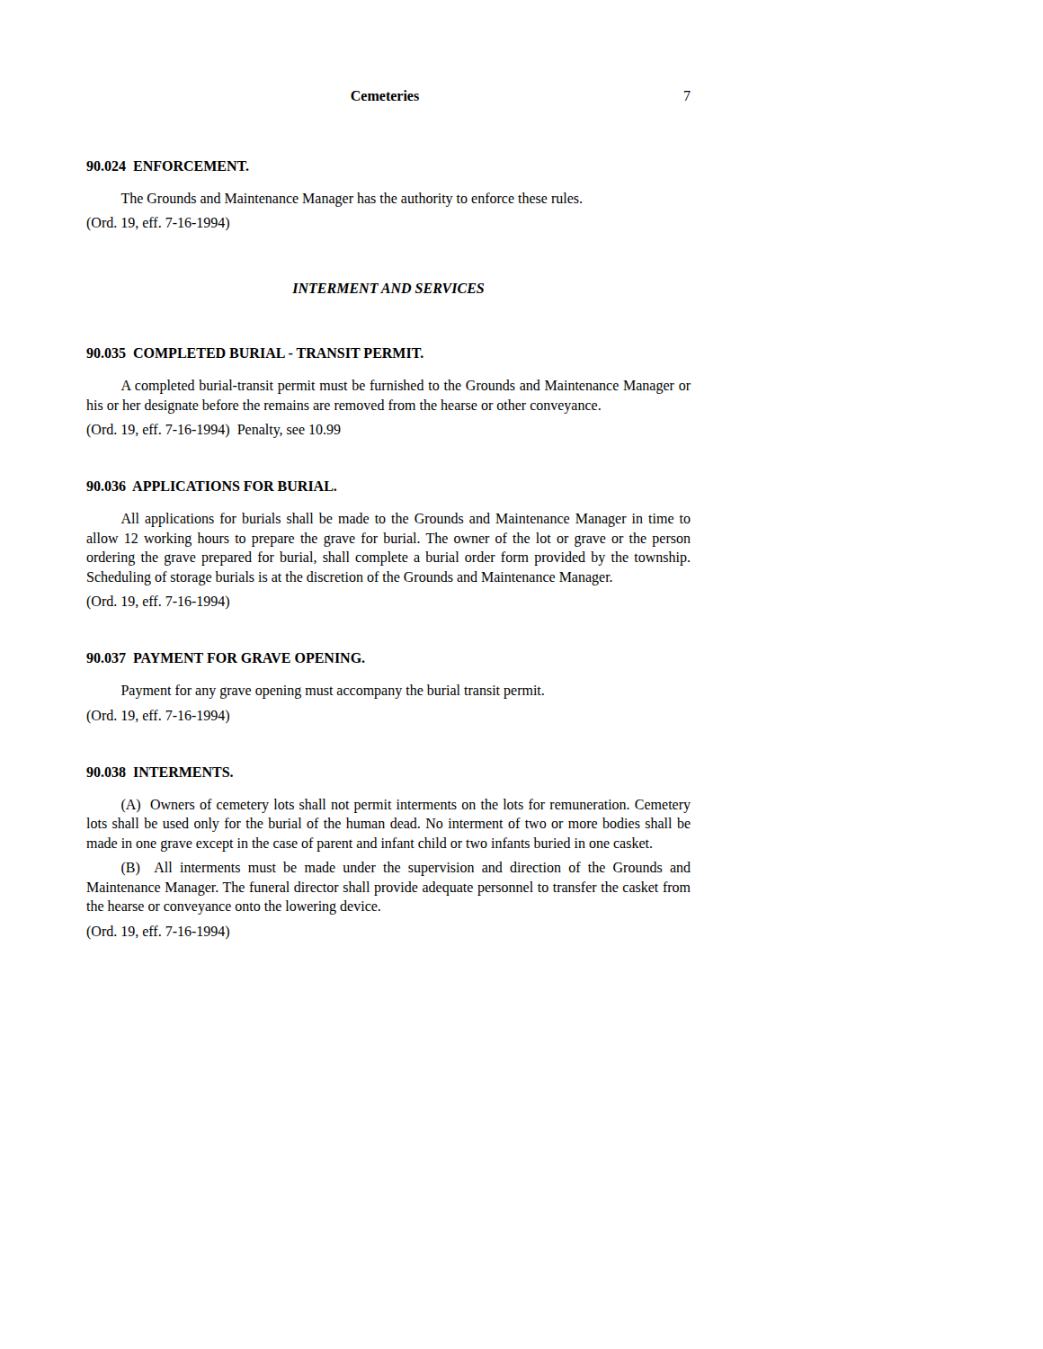Cemeteries 7
90.024 ENFORCEMENT.
The Grounds and Maintenance Manager has the authority to enforce these rules.
(Ord. 19, eff. 7-16-1994)
INTERMENT AND SERVICES
90.035 COMPLETED BURIAL - TRANSIT PERMIT.
A completed burial-transit permit must be furnished to the Grounds and Maintenance Manager or his or her designate before the remains are removed from the hearse or other conveyance.
(Ord. 19, eff. 7-16-1994) Penalty, see 10.99
90.036 APPLICATIONS FOR BURIAL.
All applications for burials shall be made to the Grounds and Maintenance Manager in time to allow 12 working hours to prepare the grave for burial. The owner of the lot or grave or the person ordering the grave prepared for burial, shall complete a burial order form provided by the township. Scheduling of storage burials is at the discretion of the Grounds and Maintenance Manager.
(Ord. 19, eff. 7-16-1994)
90.037 PAYMENT FOR GRAVE OPENING.
Payment for any grave opening must accompany the burial transit permit.
(Ord. 19, eff. 7-16-1994)
90.038 INTERMENTS.
(A) Owners of cemetery lots shall not permit interments on the lots for remuneration. Cemetery lots shall be used only for the burial of the human dead. No interment of two or more bodies shall be made in one grave except in the case of parent and infant child or two infants buried in one casket.
(B) All interments must be made under the supervision and direction of the Grounds and Maintenance Manager. The funeral director shall provide adequate personnel to transfer the casket from the hearse or conveyance onto the lowering device.
(Ord. 19, eff. 7-16-1994)